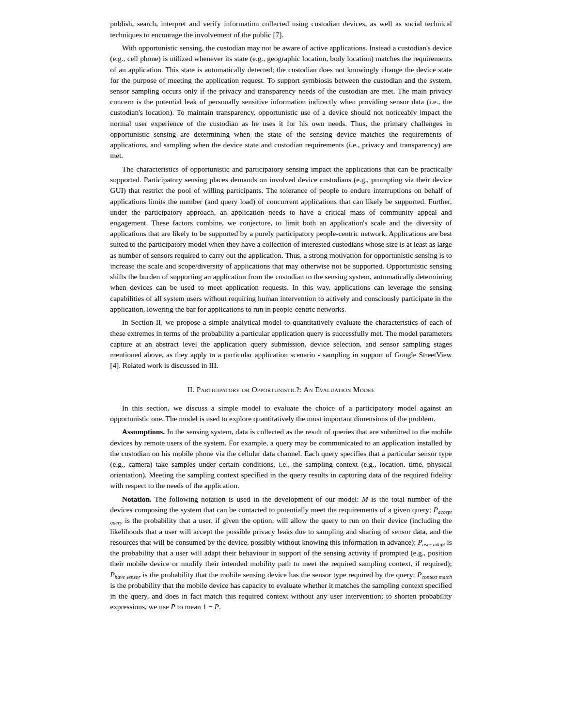publish, search, interpret and verify information collected using custodian devices, as well as social technical techniques to encourage the involvement of the public [7].
With opportunistic sensing, the custodian may not be aware of active applications. Instead a custodian's device (e.g., cell phone) is utilized whenever its state (e.g., geographic location, body location) matches the requirements of an application. This state is automatically detected; the custodian does not knowingly change the device state for the purpose of meeting the application request. To support symbiosis between the custodian and the system, sensor sampling occurs only if the privacy and transparency needs of the custodian are met. The main privacy concern is the potential leak of personally sensitive information indirectly when providing sensor data (i.e., the custodian's location). To maintain transparency, opportunistic use of a device should not noticeably impact the normal user experience of the custodian as he uses it for his own needs. Thus, the primary challenges in opportunistic sensing are determining when the state of the sensing device matches the requirements of applications, and sampling when the device state and custodian requirements (i.e., privacy and transparency) are met.
The characteristics of opportunistic and participatory sensing impact the applications that can be practically supported. Participatory sensing places demands on involved device custodians (e.g., prompting via their device GUI) that restrict the pool of willing participants. The tolerance of people to endure interruptions on behalf of applications limits the number (and query load) of concurrent applications that can likely be supported. Further, under the participatory approach, an application needs to have a critical mass of community appeal and engagement. These factors combine, we conjecture, to limit both an application's scale and the diversity of applications that are likely to be supported by a purely participatory people-centric network. Applications are best suited to the participatory model when they have a collection of interested custodians whose size is at least as large as number of sensors required to carry out the application. Thus, a strong motivation for opportunistic sensing is to increase the scale and scope/diversity of applications that may otherwise not be supported. Opportunistic sensing shifts the burden of supporting an application from the custodian to the sensing system, automatically determining when devices can be used to meet application requests. In this way, applications can leverage the sensing capabilities of all system users without requiring human intervention to actively and consciously participate in the application, lowering the bar for applications to run in people-centric networks.
In Section II, we propose a simple analytical model to quantitatively evaluate the characteristics of each of these extremes in terms of the probability a particular application query is successfully met. The model parameters capture at an abstract level the application query submission, device selection, and sensor sampling stages mentioned above, as they apply to a particular application scenario - sampling in support of Google StreetView [4]. Related work is discussed in III.
II. Participatory or Opportunistic?: An Evaluation Model
In this section, we discuss a simple model to evaluate the choice of a participatory model against an opportunistic one. The model is used to explore quantitatively the most important dimensions of the problem.
Assumptions. In the sensing system, data is collected as the result of queries that are submitted to the mobile devices by remote users of the system. For example, a query may be communicated to an application installed by the custodian on his mobile phone via the cellular data channel. Each query specifies that a particular sensor type (e.g., camera) take samples under certain conditions, i.e., the sampling context (e.g., location, time, physical orientation). Meeting the sampling context specified in the query results in capturing data of the required fidelity with respect to the needs of the application.
Notation. The following notation is used in the development of our model: M is the total number of the devices composing the system that can be contacted to potentially meet the requirements of a given query; Paccept query is the probability that a user, if given the option, will allow the query to run on their device (including the likelihoods that a user will accept the possible privacy leaks due to sampling and sharing of sensor data, and the resources that will be consumed by the device, possibly without knowing this information in advance); Puser adapt is the probability that a user will adapt their behaviour in support of the sensing activity if prompted (e.g., position their mobile device or modify their intended mobility path to meet the required sampling context, if required); Phave sensor is the probability that the mobile sensing device has the sensor type required by the query; Pcontext match is the probability that the mobile device has capacity to evaluate whether it matches the sampling context specified in the query, and does in fact match this required context without any user intervention; to shorten probability expressions, we use P̄ to mean 1 − P.